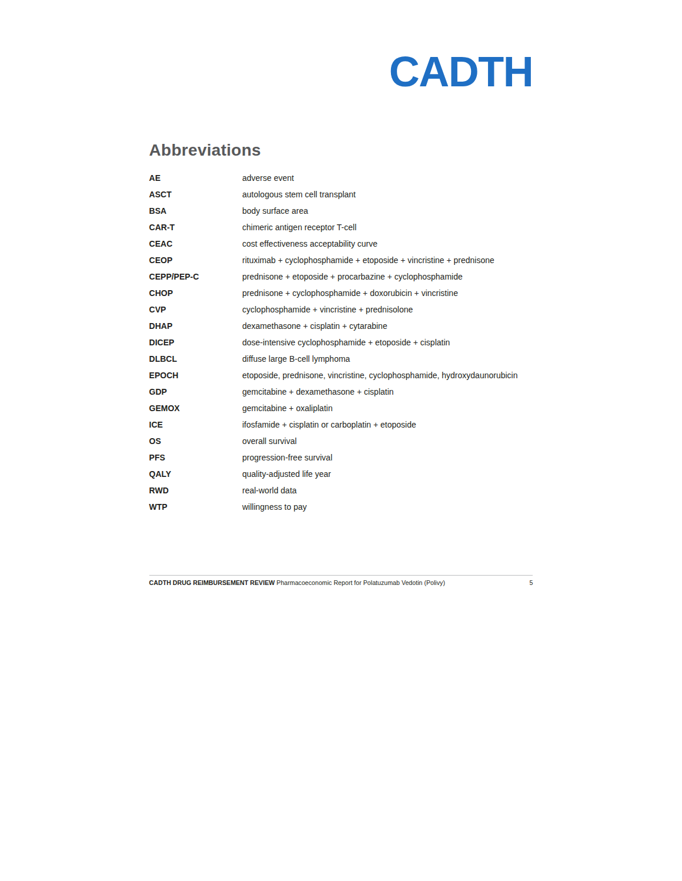CADTH
Abbreviations
| AE | adverse event |
| ASCT | autologous stem cell transplant |
| BSA | body surface area |
| CAR-T | chimeric antigen receptor T-cell |
| CEAC | cost effectiveness acceptability curve |
| CEOP | rituximab + cyclophosphamide + etoposide + vincristine + prednisone |
| CEPP/PEP-C | prednisone + etoposide + procarbazine + cyclophosphamide |
| CHOP | prednisone + cyclophosphamide + doxorubicin + vincristine |
| CVP | cyclophosphamide + vincristine + prednisolone |
| DHAP | dexamethasone + cisplatin + cytarabine |
| DICEP | dose-intensive cyclophosphamide + etoposide + cisplatin |
| DLBCL | diffuse large B-cell lymphoma |
| EPOCH | etoposide, prednisone, vincristine, cyclophosphamide, hydroxydaunorubicin |
| GDP | gemcitabine + dexamethasone + cisplatin |
| GEMOX | gemcitabine + oxaliplatin |
| ICE | ifosfamide + cisplatin or carboplatin + etoposide |
| OS | overall survival |
| PFS | progression-free survival |
| QALY | quality-adjusted life year |
| RWD | real-world data |
| WTP | willingness to pay |
CADTH DRUG REIMBURSEMENT REVIEW Pharmacoeconomic Report for Polatuzumab Vedotin (Polivy)
5